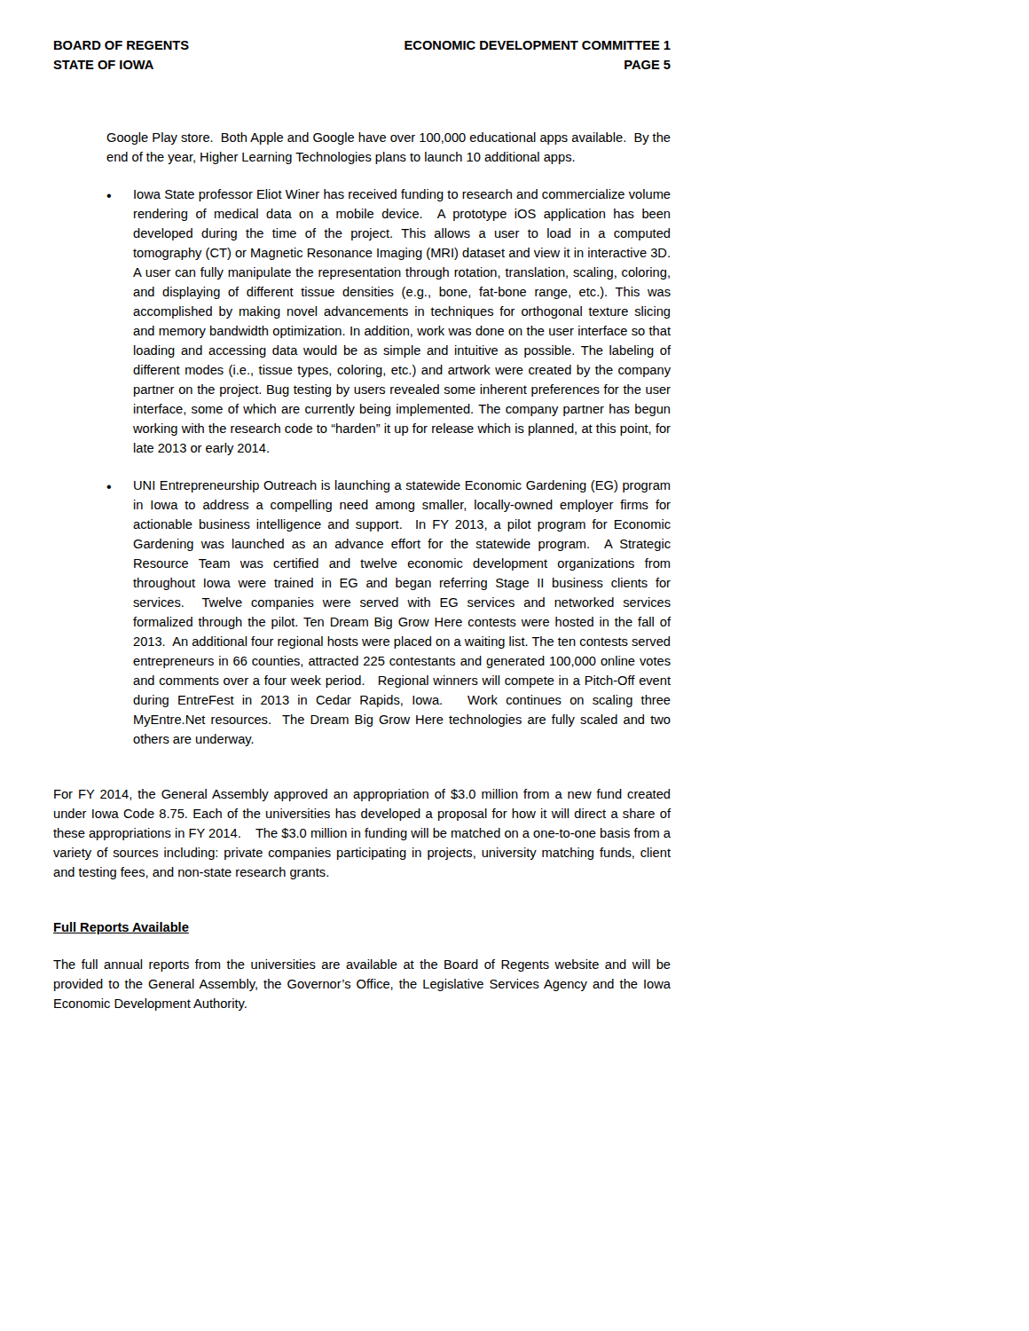BOARD OF REGENTS STATE OF IOWA
ECONOMIC DEVELOPMENT COMMITTEE 1 PAGE 5
Google Play store. Both Apple and Google have over 100,000 educational apps available. By the end of the year, Higher Learning Technologies plans to launch 10 additional apps.
Iowa State professor Eliot Winer has received funding to research and commercialize volume rendering of medical data on a mobile device. A prototype iOS application has been developed during the time of the project. This allows a user to load in a computed tomography (CT) or Magnetic Resonance Imaging (MRI) dataset and view it in interactive 3D. A user can fully manipulate the representation through rotation, translation, scaling, coloring, and displaying of different tissue densities (e.g., bone, fat-bone range, etc.). This was accomplished by making novel advancements in techniques for orthogonal texture slicing and memory bandwidth optimization. In addition, work was done on the user interface so that loading and accessing data would be as simple and intuitive as possible. The labeling of different modes (i.e., tissue types, coloring, etc.) and artwork were created by the company partner on the project. Bug testing by users revealed some inherent preferences for the user interface, some of which are currently being implemented. The company partner has begun working with the research code to “harden” it up for release which is planned, at this point, for late 2013 or early 2014.
UNI Entrepreneurship Outreach is launching a statewide Economic Gardening (EG) program in Iowa to address a compelling need among smaller, locally-owned employer firms for actionable business intelligence and support. In FY 2013, a pilot program for Economic Gardening was launched as an advance effort for the statewide program. A Strategic Resource Team was certified and twelve economic development organizations from throughout Iowa were trained in EG and began referring Stage II business clients for services. Twelve companies were served with EG services and networked services formalized through the pilot. Ten Dream Big Grow Here contests were hosted in the fall of 2013. An additional four regional hosts were placed on a waiting list. The ten contests served entrepreneurs in 66 counties, attracted 225 contestants and generated 100,000 online votes and comments over a four week period. Regional winners will compete in a Pitch-Off event during EntreFest in 2013 in Cedar Rapids, Iowa. Work continues on scaling three MyEntre.Net resources. The Dream Big Grow Here technologies are fully scaled and two others are underway.
For FY 2014, the General Assembly approved an appropriation of $3.0 million from a new fund created under Iowa Code 8.75. Each of the universities has developed a proposal for how it will direct a share of these appropriations in FY 2014. The $3.0 million in funding will be matched on a one-to-one basis from a variety of sources including: private companies participating in projects, university matching funds, client and testing fees, and non-state research grants.
Full Reports Available
The full annual reports from the universities are available at the Board of Regents website and will be provided to the General Assembly, the Governor’s Office, the Legislative Services Agency and the Iowa Economic Development Authority.